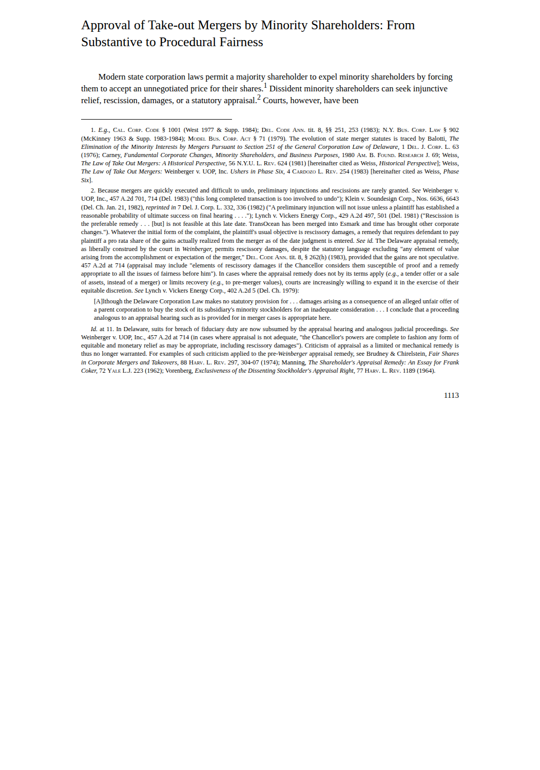Approval of Take-out Mergers by Minority Shareholders: From Substantive to Procedural Fairness
Modern state corporation laws permit a majority shareholder to expel minority shareholders by forcing them to accept an unnegotiated price for their shares.1 Dissident minority shareholders can seek injunctive relief, rescission, damages, or a statutory appraisal.2 Courts, however, have been
1. E.g., Cal. Corp. Code § 1001 (West 1977 & Supp. 1984); Del. Code Ann. tit. 8, §§ 251, 253 (1983); N.Y. Bus. Corp. Law § 902 (McKinney 1963 & Supp. 1983-1984); Model Bus. Corp. Act § 71 (1979). The evolution of state merger statutes is traced by Balotti, The Elimination of the Minority Interests by Mergers Pursuant to Section 251 of the General Corporation Law of Delaware, 1 Del. J. Corp. L. 63 (1976); Carney, Fundamental Corporate Changes, Minority Shareholders, and Business Purposes, 1980 Am. B. Found. Research J. 69; Weiss, The Law of Take Out Mergers: A Historical Perspective, 56 N.Y.U. L. Rev. 624 (1981) [hereinafter cited as Weiss, Historical Perspective]; Weiss, The Law of Take Out Mergers: Weinberger v. UOP, Inc. Ushers in Phase Six, 4 Cardozo L. Rev. 254 (1983) [hereinafter cited as Weiss, Phase Six].
2. Because mergers are quickly executed and difficult to undo, preliminary injunctions and rescissions are rarely granted. See Weinberger v. UOP, Inc., 457 A.2d 701, 714 (Del. 1983) ("this long completed transaction is too involved to undo"); Klein v. Soundesign Corp., Nos. 6636, 6643 (Del. Ch. Jan. 21, 1982), reprinted in 7 Del. J. Corp. L. 332, 336 (1982) ("A preliminary injunction will not issue unless a plaintiff has established a reasonable probability of ultimate success on final hearing . . . ."); Lynch v. Vickers Energy Corp., 429 A.2d 497, 501 (Del. 1981) ("Rescission is the preferable remedy . . . [but] is not feasible at this late date. TransOcean has been merged into Esmark and time has brought other corporate changes."). Whatever the initial form of the complaint, the plaintiff's usual objective is rescissory damages, a remedy that requires defendant to pay plaintiff a pro rata share of the gains actually realized from the merger as of the date judgment is entered. See id. The Delaware appraisal remedy, as liberally construed by the court in Weinberger, permits rescissory damages, despite the statutory language excluding "any element of value arising from the accomplishment or expectation of the merger," Del. Code Ann. tit. 8, § 262(h) (1983), provided that the gains are not speculative. 457 A.2d at 714 (appraisal may include "elements of rescissory damages if the Chancellor considers them susceptible of proof and a remedy appropriate to all the issues of fairness before him"). In cases where the appraisal remedy does not by its terms apply (e.g., a tender offer or a sale of assets, instead of a merger) or limits recovery (e.g., to pre-merger values), courts are increasingly willing to expand it in the exercise of their equitable discretion. See Lynch v. Vickers Energy Corp., 402 A.2d 5 (Del. Ch. 1979):
[A]lthough the Delaware Corporation Law makes no statutory provision for . . . damages arising as a consequence of an alleged unfair offer of a parent corporation to buy the stock of its subsidiary's minority stockholders for an inadequate consideration . . . I conclude that a proceeding analogous to an appraisal hearing such as is provided for in merger cases is appropriate here.
Id. at 11. In Delaware, suits for breach of fiduciary duty are now subsumed by the appraisal hearing and analogous judicial proceedings. See Weinberger v. UOP, Inc., 457 A.2d at 714 (in cases where appraisal is not adequate, "the Chancellor's powers are complete to fashion any form of equitable and monetary relief as may be appropriate, including rescissory damages"). Criticism of appraisal as a limited or mechanical remedy is thus no longer warranted. For examples of such criticism applied to the pre-Weinberger appraisal remedy, see Brudney & Chirelstein, Fair Shares in Corporate Mergers and Takeovers, 88 Harv. L. Rev. 297, 304-07 (1974); Manning, The Shareholder's Appraisal Remedy: An Essay for Frank Coker, 72 Yale L.J. 223 (1962); Vorenberg, Exclusiveness of the Dissenting Stockholder's Appraisal Right, 77 Harv. L. Rev. 1189 (1964).
1113